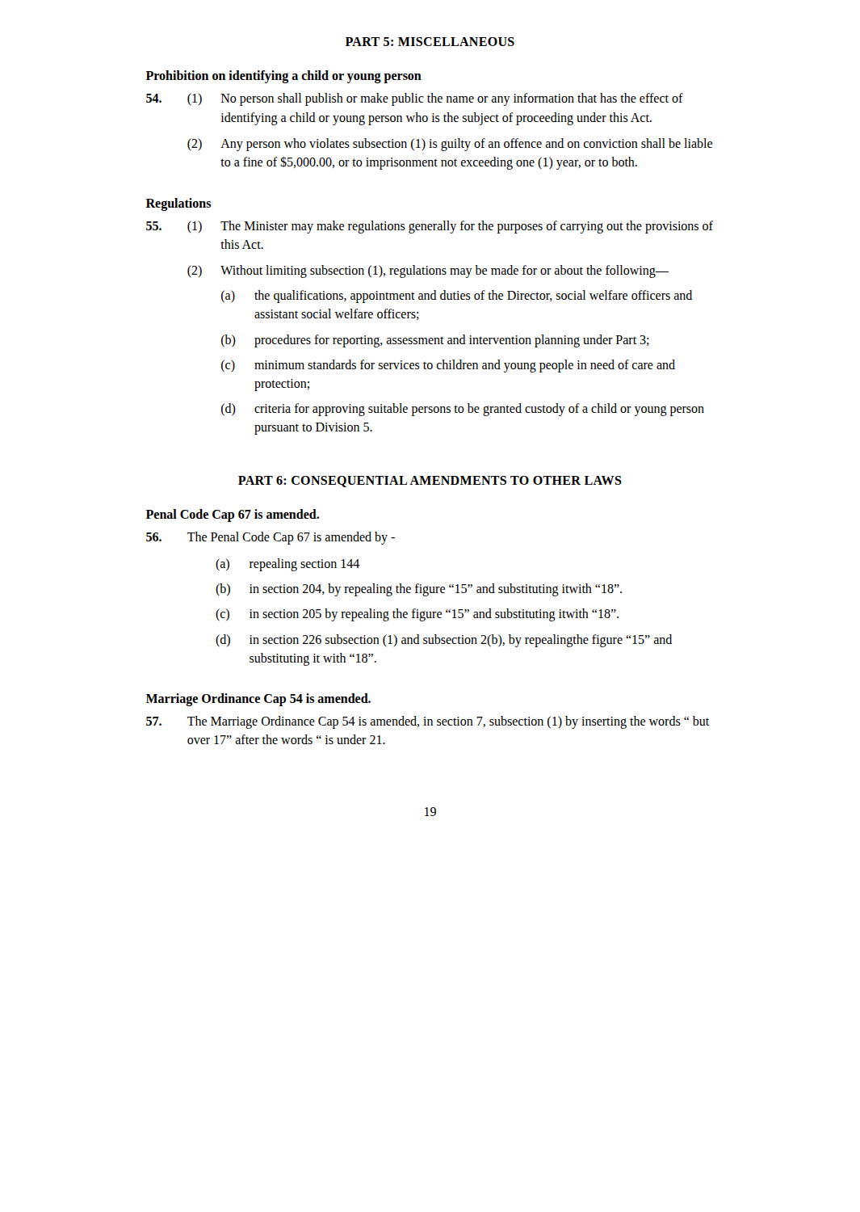PART 5: MISCELLANEOUS
Prohibition on identifying a child or young person
54.
(1) No person shall publish or make public the name or any information that has the effect of identifying a child or young person who is the subject of proceeding under this Act.
(2) Any person who violates subsection (1) is guilty of an offence and on conviction shall be liable to a fine of $5,000.00, or to imprisonment not exceeding one (1) year, or to both.
Regulations
55.
(1) The Minister may make regulations generally for the purposes of carrying out the provisions of this Act.
(2) Without limiting subsection (1), regulations may be made for or about the following—
(a) the qualifications, appointment and duties of the Director, social welfare officers and assistant social welfare officers;
(b) procedures for reporting, assessment and intervention planning under Part 3;
(c) minimum standards for services to children and young people in need of care and protection;
(d) criteria for approving suitable persons to be granted custody of a child or young person pursuant to Division 5.
PART 6: CONSEQUENTIAL AMENDMENTS TO OTHER LAWS
Penal Code Cap 67 is amended.
56.
The Penal Code Cap 67 is amended by -
(a) repealing section 144
(b) in section 204, by repealing the figure “15” and substituting itwith “18”.
(c) in section 205 by repealing the figure “15” and substituting itwith “18”.
(d) in section 226 subsection (1) and subsection 2(b), by repealingthe figure “15” and substituting it with “18”.
Marriage Ordinance Cap 54 is amended.
57.
The Marriage Ordinance Cap 54 is amended, in section 7, subsection (1) by inserting the words “ but over 17” after the words “ is under 21.
19